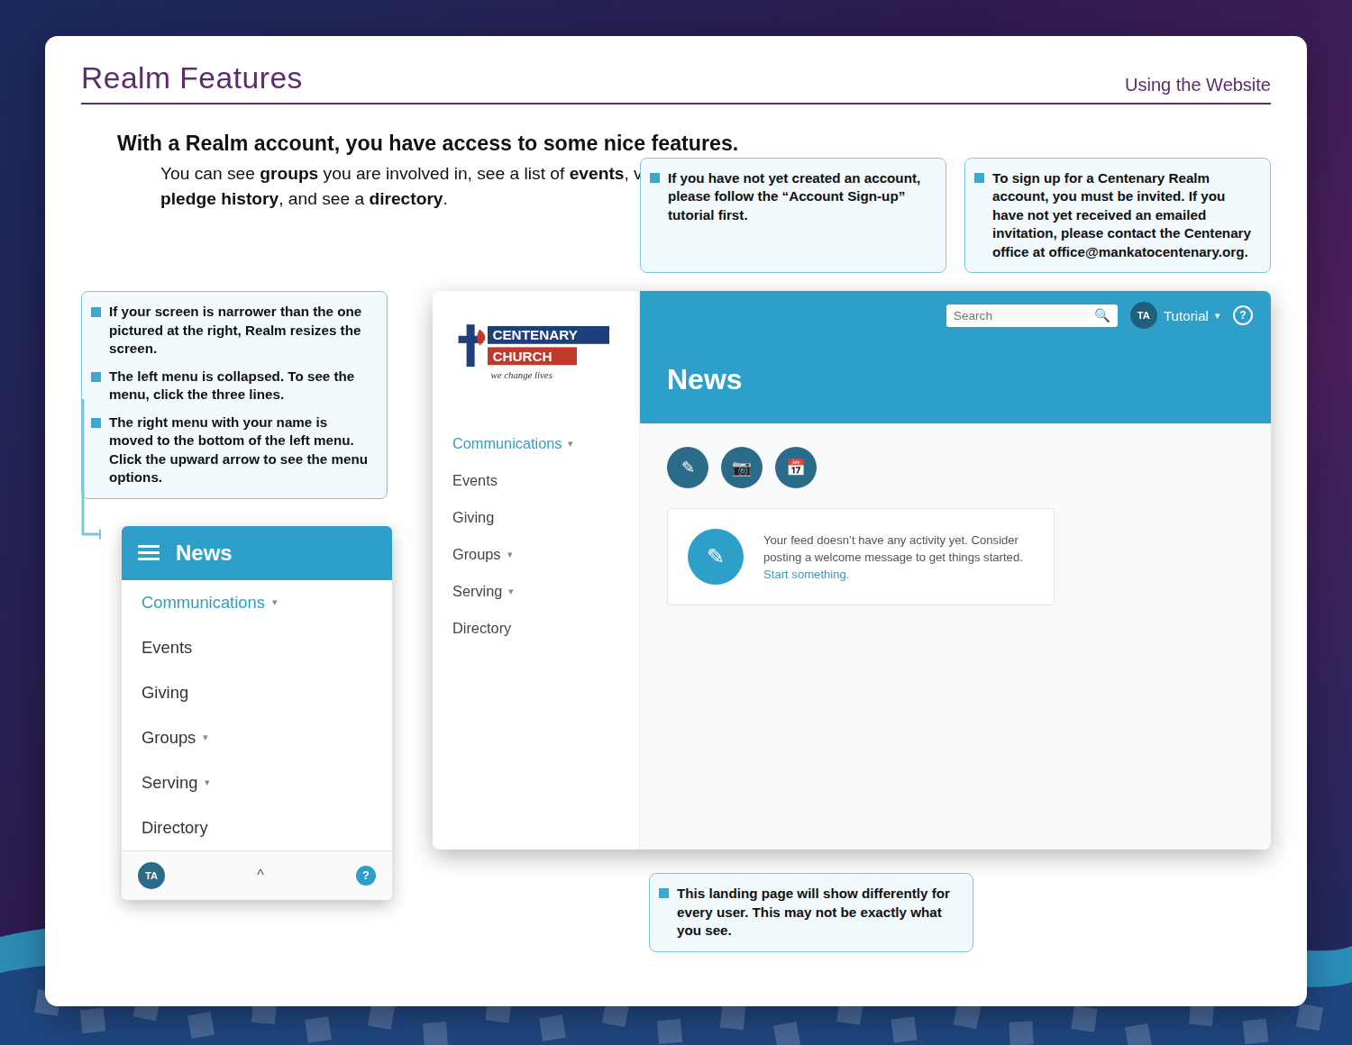Realm Features
Using the Website
With a Realm account, you have access to some nice features.
You can see groups you are involved in, see a list of events, view your giving and pledge history, and see a directory.
If you have not yet created an account, please follow the “Account Sign-up” tutorial first.
To sign up for a Centenary Realm account, you must be invited. If you have not yet received an emailed invitation, please contact the Centenary office at office@mankatocentenary.org.
If your screen is narrower than the one pictured at the right, Realm resizes the screen.
The left menu is collapsed. To see the menu, click the three lines.
The right menu with your name is moved to the bottom of the left menu. Click the upward arrow to see the menu options.
News
Communications ▾
Events
Giving
Groups ▾
Serving ▾
Directory
TA
^
?
CENTENARY CHURCH we change lives
Communications ▾
Events
Giving
Groups ▾
Serving ▾
Directory
🔍
TA
Tutorial ▾
?
News
✎
📷
📅
✎
Your feed doesn’t have any activity yet. Consider posting a welcome message to get things started.
Start something.
This landing page will show differently for every user. This may not be exactly what you see.